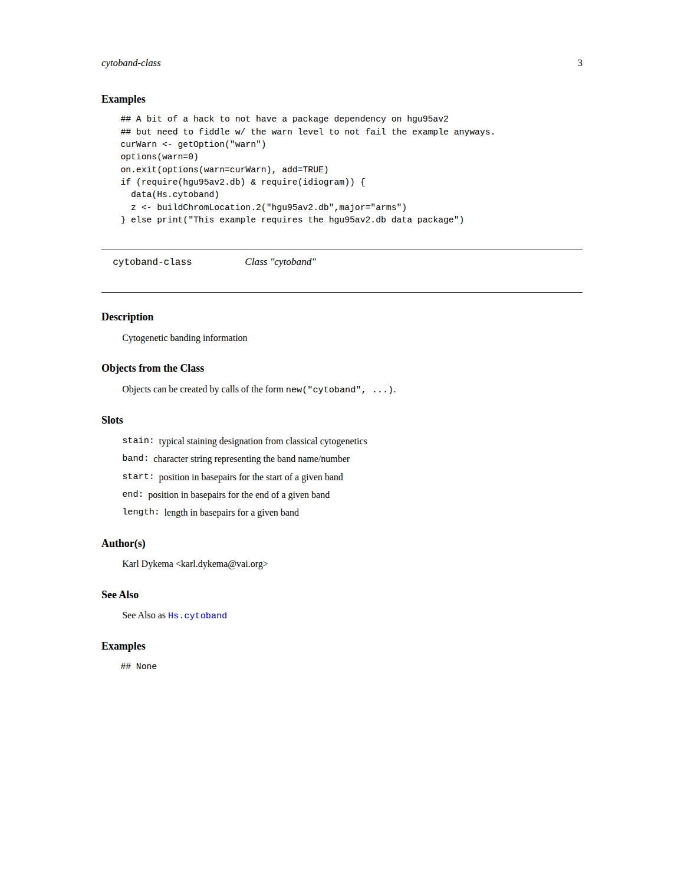cytoband-class 3
Examples
## A bit of a hack to not have a package dependency on hgu95av2
## but need to fiddle w/ the warn level to not fail the example anyways.
curWarn <- getOption("warn")
options(warn=0)
on.exit(options(warn=curWarn), add=TRUE)
if (require(hgu95av2.db) & require(idiogram)) {
  data(Hs.cytoband)
  z <- buildChromLocation.2("hgu95av2.db",major="arms")
} else print("This example requires the hgu95av2.db data package")
cytoband-class Class "cytoband"
Description
Cytogenetic banding information
Objects from the Class
Objects can be created by calls of the form new("cytoband", ...).
Slots
stain:
typical staining designation from classical cytogenetics
band:
character string representing the band name/number
start:
position in basepairs for the start of a given band
end:
position in basepairs for the end of a given band
length:
length in basepairs for a given band
Author(s)
Karl Dykema <karl.dykema@vai.org>
See Also
See Also as Hs.cytoband
Examples
## None